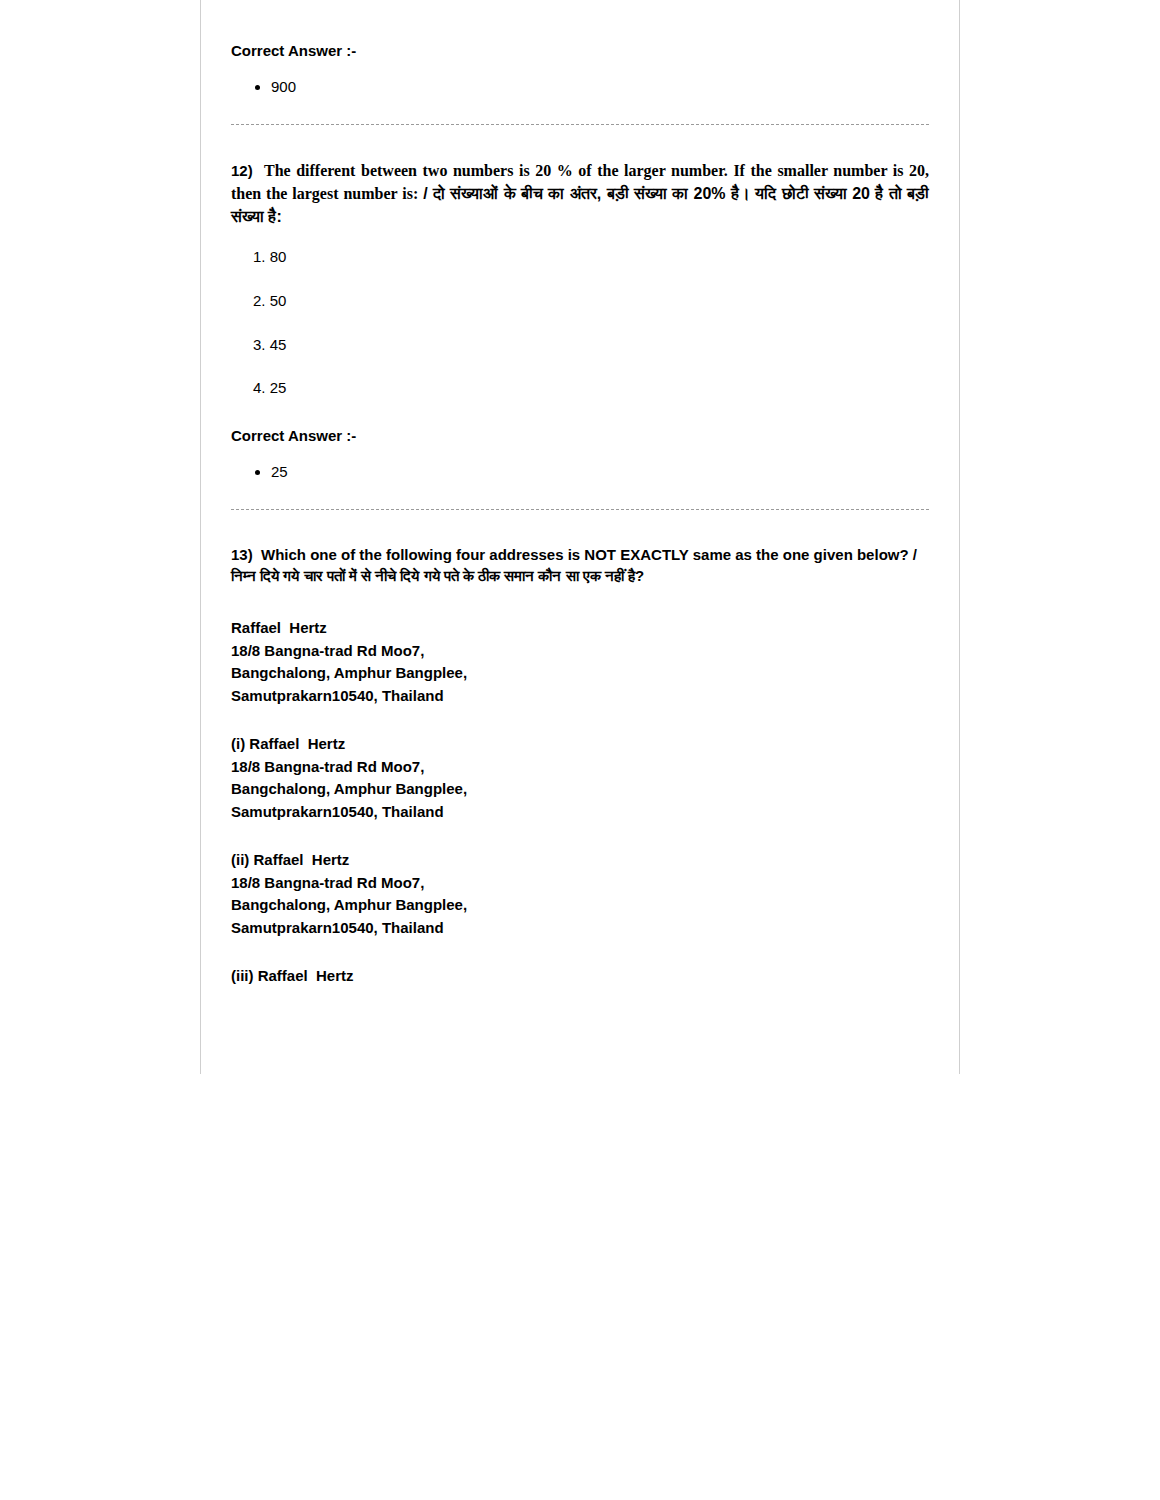Correct Answer :-
900
12) The different between two numbers is 20 % of the larger number. If the smaller number is 20, then the largest number is: / दो संख्याओं के बीच का अंतर, बड़ी संख्या का 20% है। यदि छोटी संख्या 20 है तो बड़ी संख्या है:
80
50
45
25
Correct Answer :-
25
13) Which one of the following four addresses is NOT EXACTLY same as the one given below? / निम्न दिये गये चार पतों में से नीचे दिये गये पते के ठीक समान कौन सा एक नहीं है?
Raffael Hertz 18/8 Bangna-trad Rd Moo7, Bangchalong, Amphur Bangplee, Samutprakarn10540, Thailand
(i) Raffael Hertz 18/8 Bangna-trad Rd Moo7, Bangchalong, Amphur Bangplee, Samutprakarn10540, Thailand
(ii) Raffael Hertz 18/8 Bangna-trad Rd Moo7, Bangchalong, Amphur Bangplee, Samutprakarn10540, Thailand
(iii) Raffael Hertz